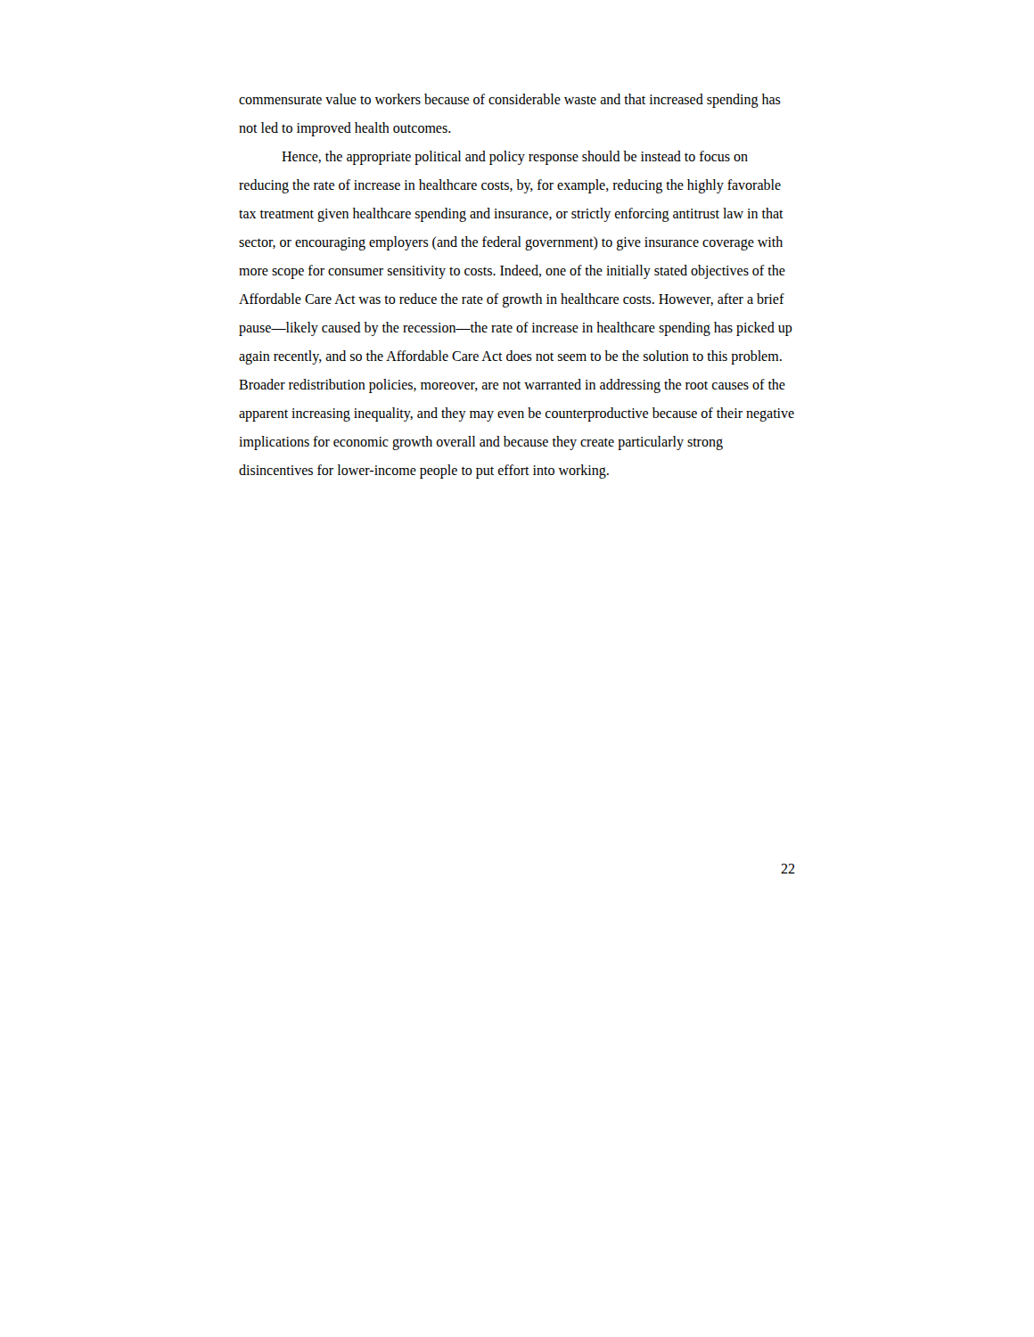commensurate value to workers because of considerable waste and that increased spending has not led to improved health outcomes.
Hence, the appropriate political and policy response should be instead to focus on reducing the rate of increase in healthcare costs, by, for example, reducing the highly favorable tax treatment given healthcare spending and insurance, or strictly enforcing antitrust law in that sector, or encouraging employers (and the federal government) to give insurance coverage with more scope for consumer sensitivity to costs. Indeed, one of the initially stated objectives of the Affordable Care Act was to reduce the rate of growth in healthcare costs. However, after a brief pause—likely caused by the recession—the rate of increase in healthcare spending has picked up again recently, and so the Affordable Care Act does not seem to be the solution to this problem. Broader redistribution policies, moreover, are not warranted in addressing the root causes of the apparent increasing inequality, and they may even be counterproductive because of their negative implications for economic growth overall and because they create particularly strong disincentives for lower-income people to put effort into working.
22